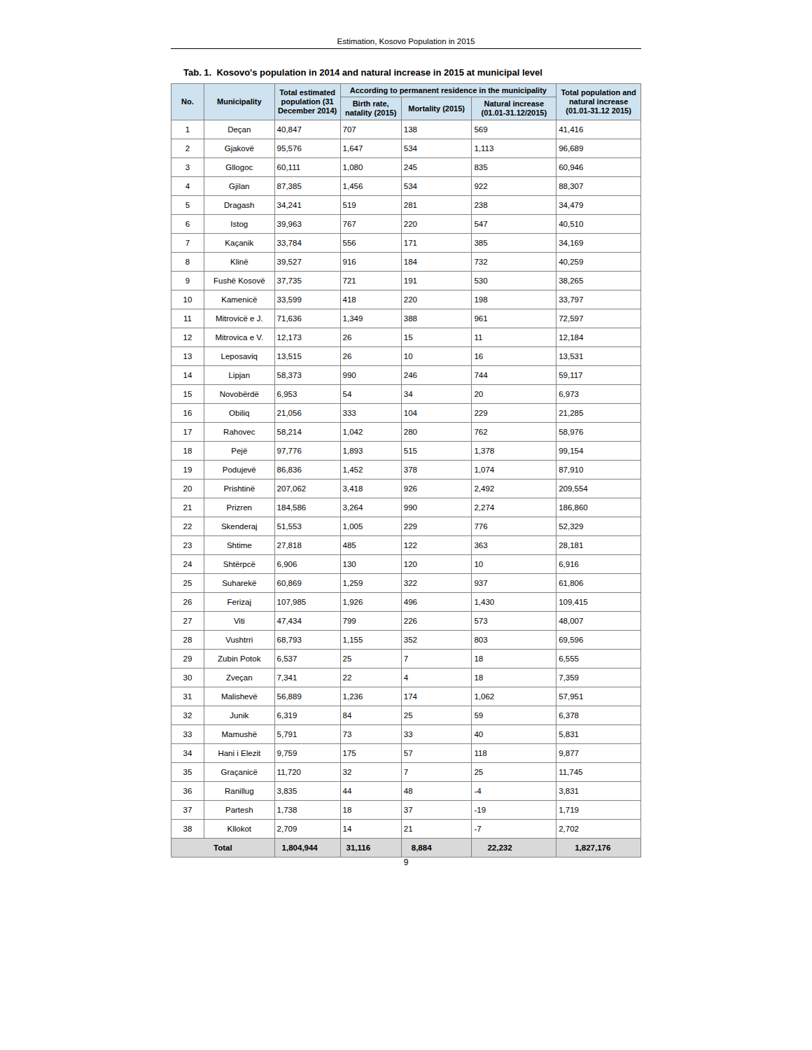Estimation, Kosovo Population in 2015
Tab. 1. Kosovo's population in 2014 and natural increase in 2015 at municipal level
| No. | Municipality | Total estimated population (31 December 2014) | According to permanent residence in the municipality | Total population and natural increase (01.01-31.12 2015) |
| --- | --- | --- | --- | --- |
| Birth rate, natality (2015) | Mortality (2015) | Natural increase (01.01-31.12/2015) |
| 1 | Deçan | 40,847 | 707 | 138 | 569 | 41,416 |
| 2 | Gjakovë | 95,576 | 1,647 | 534 | 1,113 | 96,689 |
| 3 | Gllogoc | 60,111 | 1,080 | 245 | 835 | 60,946 |
| 4 | Gjilan | 87,385 | 1,456 | 534 | 922 | 88,307 |
| 5 | Dragash | 34,241 | 519 | 281 | 238 | 34,479 |
| 6 | Istog | 39,963 | 767 | 220 | 547 | 40,510 |
| 7 | Kaçanik | 33,784 | 556 | 171 | 385 | 34,169 |
| 8 | Klinë | 39,527 | 916 | 184 | 732 | 40,259 |
| 9 | Fushë Kosovë | 37,735 | 721 | 191 | 530 | 38,265 |
| 10 | Kamenicë | 33,599 | 418 | 220 | 198 | 33,797 |
| 11 | Mitrovicë e J. | 71,636 | 1,349 | 388 | 961 | 72,597 |
| 12 | Mitrovica e V. | 12,173 | 26 | 15 | 11 | 12,184 |
| 13 | Leposaviq | 13,515 | 26 | 10 | 16 | 13,531 |
| 14 | Lipjan | 58,373 | 990 | 246 | 744 | 59,117 |
| 15 | Novobërdë | 6,953 | 54 | 34 | 20 | 6,973 |
| 16 | Obiliq | 21,056 | 333 | 104 | 229 | 21,285 |
| 17 | Rahovec | 58,214 | 1,042 | 280 | 762 | 58,976 |
| 18 | Pejë | 97,776 | 1,893 | 515 | 1,378 | 99,154 |
| 19 | Podujevë | 86,836 | 1,452 | 378 | 1,074 | 87,910 |
| 20 | Prishtinë | 207,062 | 3,418 | 926 | 2,492 | 209,554 |
| 21 | Prizren | 184,586 | 3,264 | 990 | 2,274 | 186,860 |
| 22 | Skenderaj | 51,553 | 1,005 | 229 | 776 | 52,329 |
| 23 | Shtime | 27,818 | 485 | 122 | 363 | 28,181 |
| 24 | Shtërpcë | 6,906 | 130 | 120 | 10 | 6,916 |
| 25 | Suharekë | 60,869 | 1,259 | 322 | 937 | 61,806 |
| 26 | Ferizaj | 107,985 | 1,926 | 496 | 1,430 | 109,415 |
| 27 | Viti | 47,434 | 799 | 226 | 573 | 48,007 |
| 28 | Vushtrri | 68,793 | 1,155 | 352 | 803 | 69,596 |
| 29 | Zubin Potok | 6,537 | 25 | 7 | 18 | 6,555 |
| 30 | Zveçan | 7,341 | 22 | 4 | 18 | 7,359 |
| 31 | Malishevë | 56,889 | 1,236 | 174 | 1,062 | 57,951 |
| 32 | Junik | 6,319 | 84 | 25 | 59 | 6,378 |
| 33 | Mamushë | 5,791 | 73 | 33 | 40 | 5,831 |
| 34 | Hani i Elezit | 9,759 | 175 | 57 | 118 | 9,877 |
| 35 | Graçanicë | 11,720 | 32 | 7 | 25 | 11,745 |
| 36 | Ranillug | 3,835 | 44 | 48 | -4 | 3,831 |
| 37 | Partesh | 1,738 | 18 | 37 | -19 | 1,719 |
| 38 | Kllokot | 2,709 | 14 | 21 | -7 | 2,702 |
| Total | 1,804,944 | 31,116 | 8,884 | 22,232 | 1,827,176 |
9